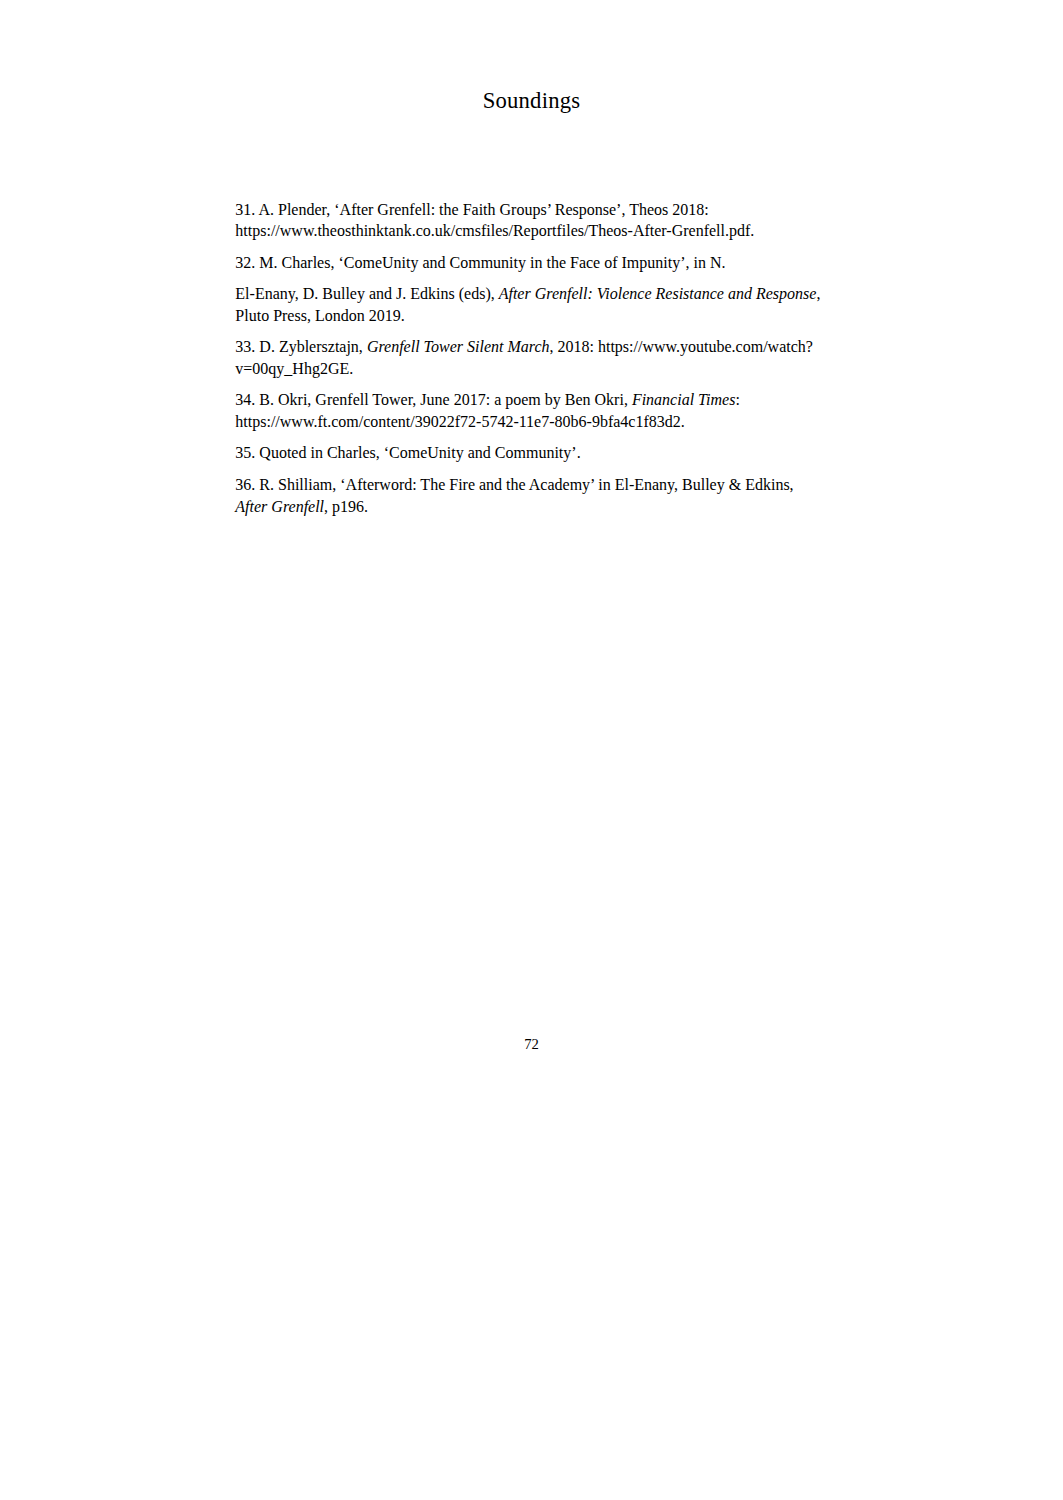Soundings
31. A. Plender, ‘After Grenfell: the Faith Groups’ Response’, Theos 2018: https://www.theosthinktank.co.uk/cmsfiles/Reportfiles/Theos-After-Grenfell.pdf.
32. M. Charles, ‘ComeUnity and Community in the Face of Impunity’, in N.
El-Enany, D. Bulley and J. Edkins (eds), After Grenfell: Violence Resistance and Response, Pluto Press, London 2019.
33. D. Zyblersztajn, Grenfell Tower Silent March, 2018: https://www.youtube.com/watch?v=00qy_Hhg2GE.
34. B. Okri, Grenfell Tower, June 2017: a poem by Ben Okri, Financial Times: https://www.ft.com/content/39022f72-5742-11e7-80b6-9bfa4c1f83d2.
35. Quoted in Charles, ‘ComeUnity and Community’.
36. R. Shilliam, ‘Afterword: The Fire and the Academy’ in El-Enany, Bulley & Edkins, After Grenfell, p196.
72